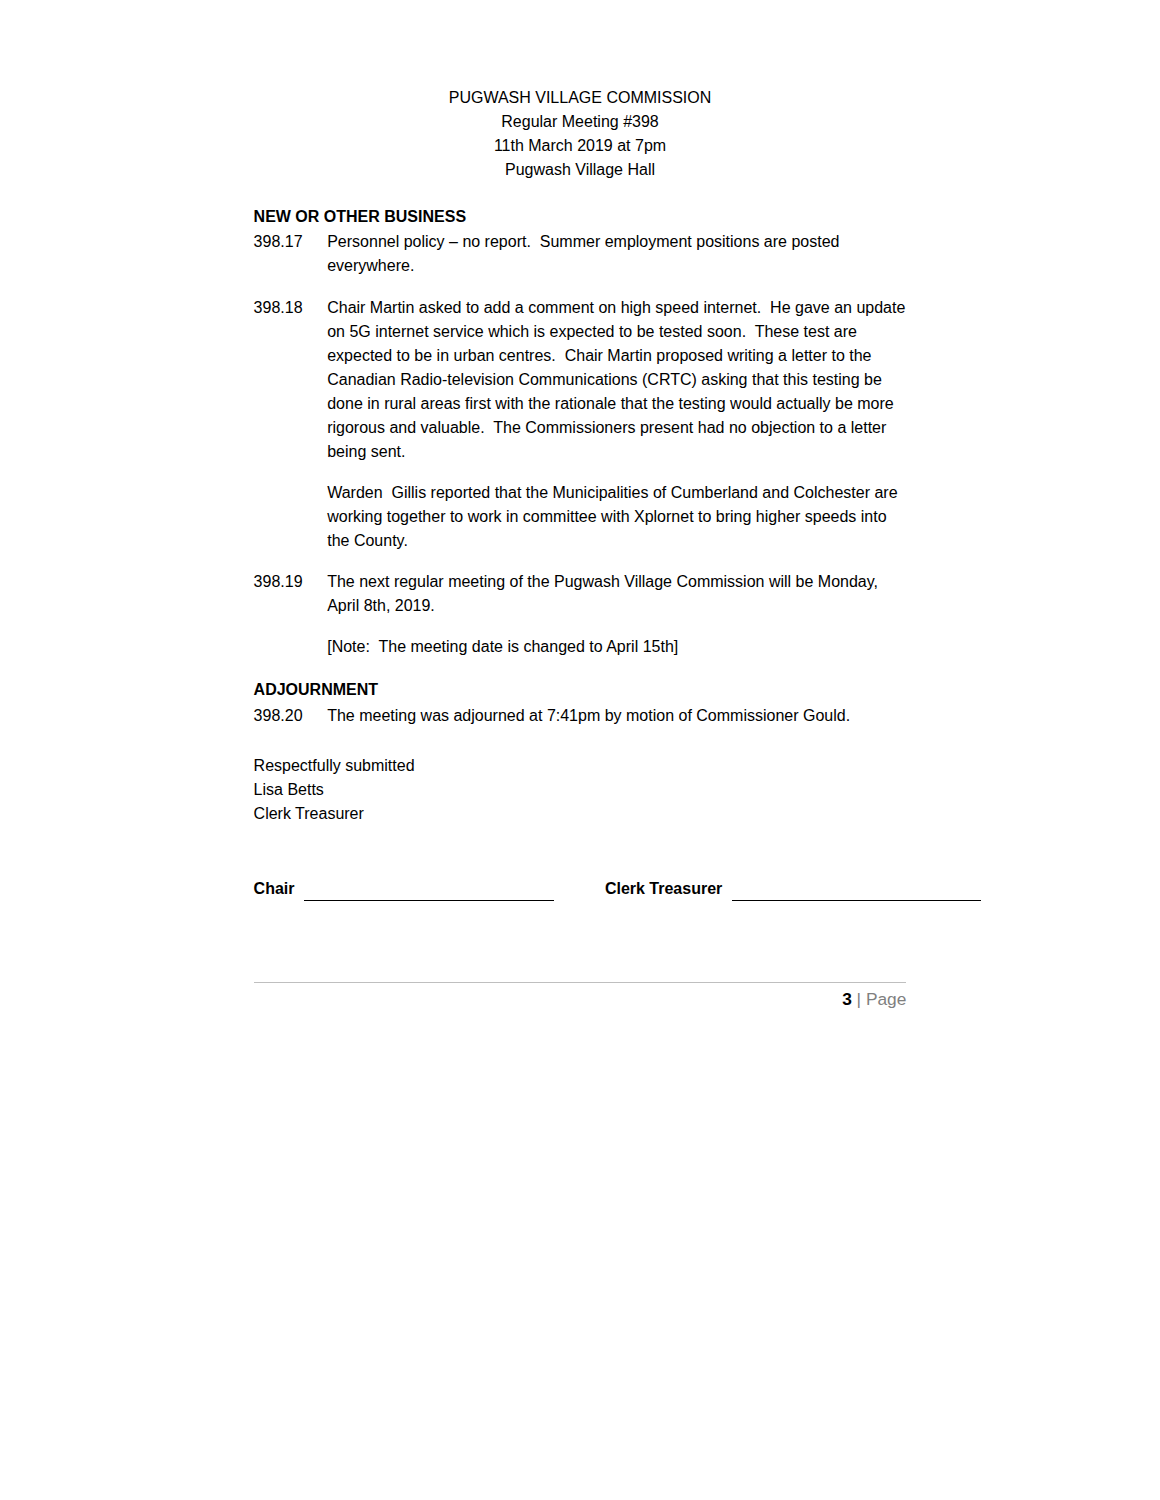PUGWASH VILLAGE COMMISSION Regular Meeting #398 11th March 2019 at 7pm Pugwash Village Hall
NEW OR OTHER BUSINESS
398.17
Personnel policy – no report. Summer employment positions are posted everywhere.
398.18
Chair Martin asked to add a comment on high speed internet. He gave an update on 5G internet service which is expected to be tested soon. These test are expected to be in urban centres. Chair Martin proposed writing a letter to the Canadian Radio-television Communications (CRTC) asking that this testing be done in rural areas first with the rationale that the testing would actually be more rigorous and valuable. The Commissioners present had no objection to a letter being sent.
Warden Gillis reported that the Municipalities of Cumberland and Colchester are working together to work in committee with Xplornet to bring higher speeds into the County.
398.19
The next regular meeting of the Pugwash Village Commission will be Monday, April 8th, 2019.
[Note: The meeting date is changed to April 15th]
ADJOURNMENT
398.20
The meeting was adjourned at 7:41pm by motion of Commissioner Gould.
Respectfully submitted
Lisa Betts
Clerk Treasurer
Chair
Clerk Treasurer
3 | Page